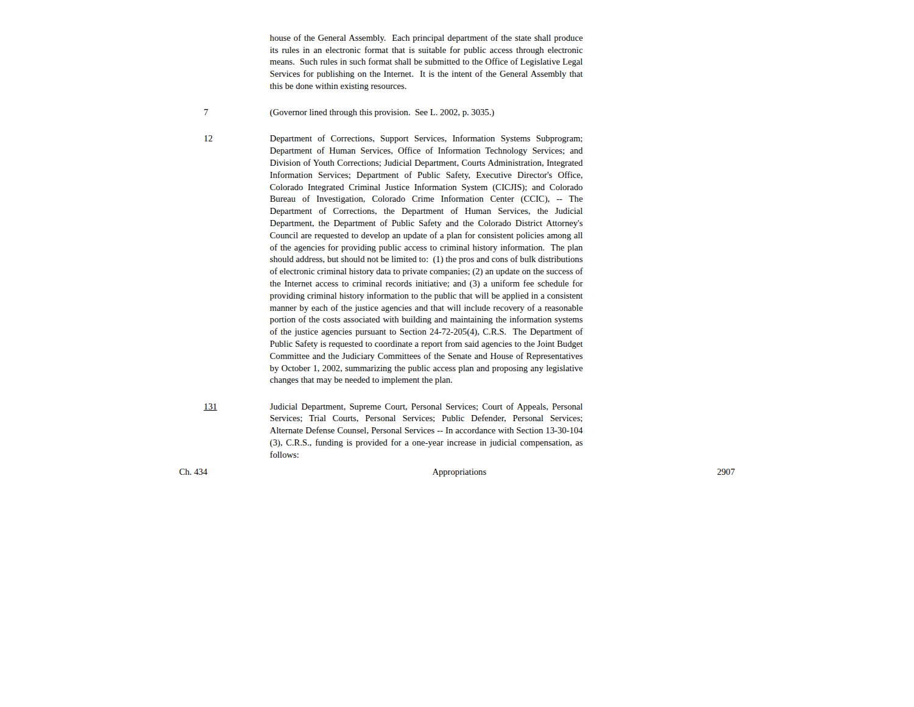house of the General Assembly. Each principal department of the state shall produce its rules in an electronic format that is suitable for public access through electronic means. Such rules in such format shall be submitted to the Office of Legislative Legal Services for publishing on the Internet. It is the intent of the General Assembly that this be done within existing resources.
7
(Governor lined through this provision. See L. 2002, p. 3035.)
12
Department of Corrections, Support Services, Information Systems Subprogram; Department of Human Services, Office of Information Technology Services; and Division of Youth Corrections; Judicial Department, Courts Administration, Integrated Information Services; Department of Public Safety, Executive Director's Office, Colorado Integrated Criminal Justice Information System (CICJIS); and Colorado Bureau of Investigation, Colorado Crime Information Center (CCIC), -- The Department of Corrections, the Department of Human Services, the Judicial Department, the Department of Public Safety and the Colorado District Attorney's Council are requested to develop an update of a plan for consistent policies among all of the agencies for providing public access to criminal history information. The plan should address, but should not be limited to: (1) the pros and cons of bulk distributions of electronic criminal history data to private companies; (2) an update on the success of the Internet access to criminal records initiative; and (3) a uniform fee schedule for providing criminal history information to the public that will be applied in a consistent manner by each of the justice agencies and that will include recovery of a reasonable portion of the costs associated with building and maintaining the information systems of the justice agencies pursuant to Section 24-72-205(4), C.R.S. The Department of Public Safety is requested to coordinate a report from said agencies to the Joint Budget Committee and the Judiciary Committees of the Senate and House of Representatives by October 1, 2002, summarizing the public access plan and proposing any legislative changes that may be needed to implement the plan.
131
Judicial Department, Supreme Court, Personal Services; Court of Appeals, Personal Services; Trial Courts, Personal Services; Public Defender, Personal Services; Alternate Defense Counsel, Personal Services -- In accordance with Section 13-30-104 (3), C.R.S., funding is provided for a one-year increase in judicial compensation, as follows:
Ch. 434
Appropriations
2907